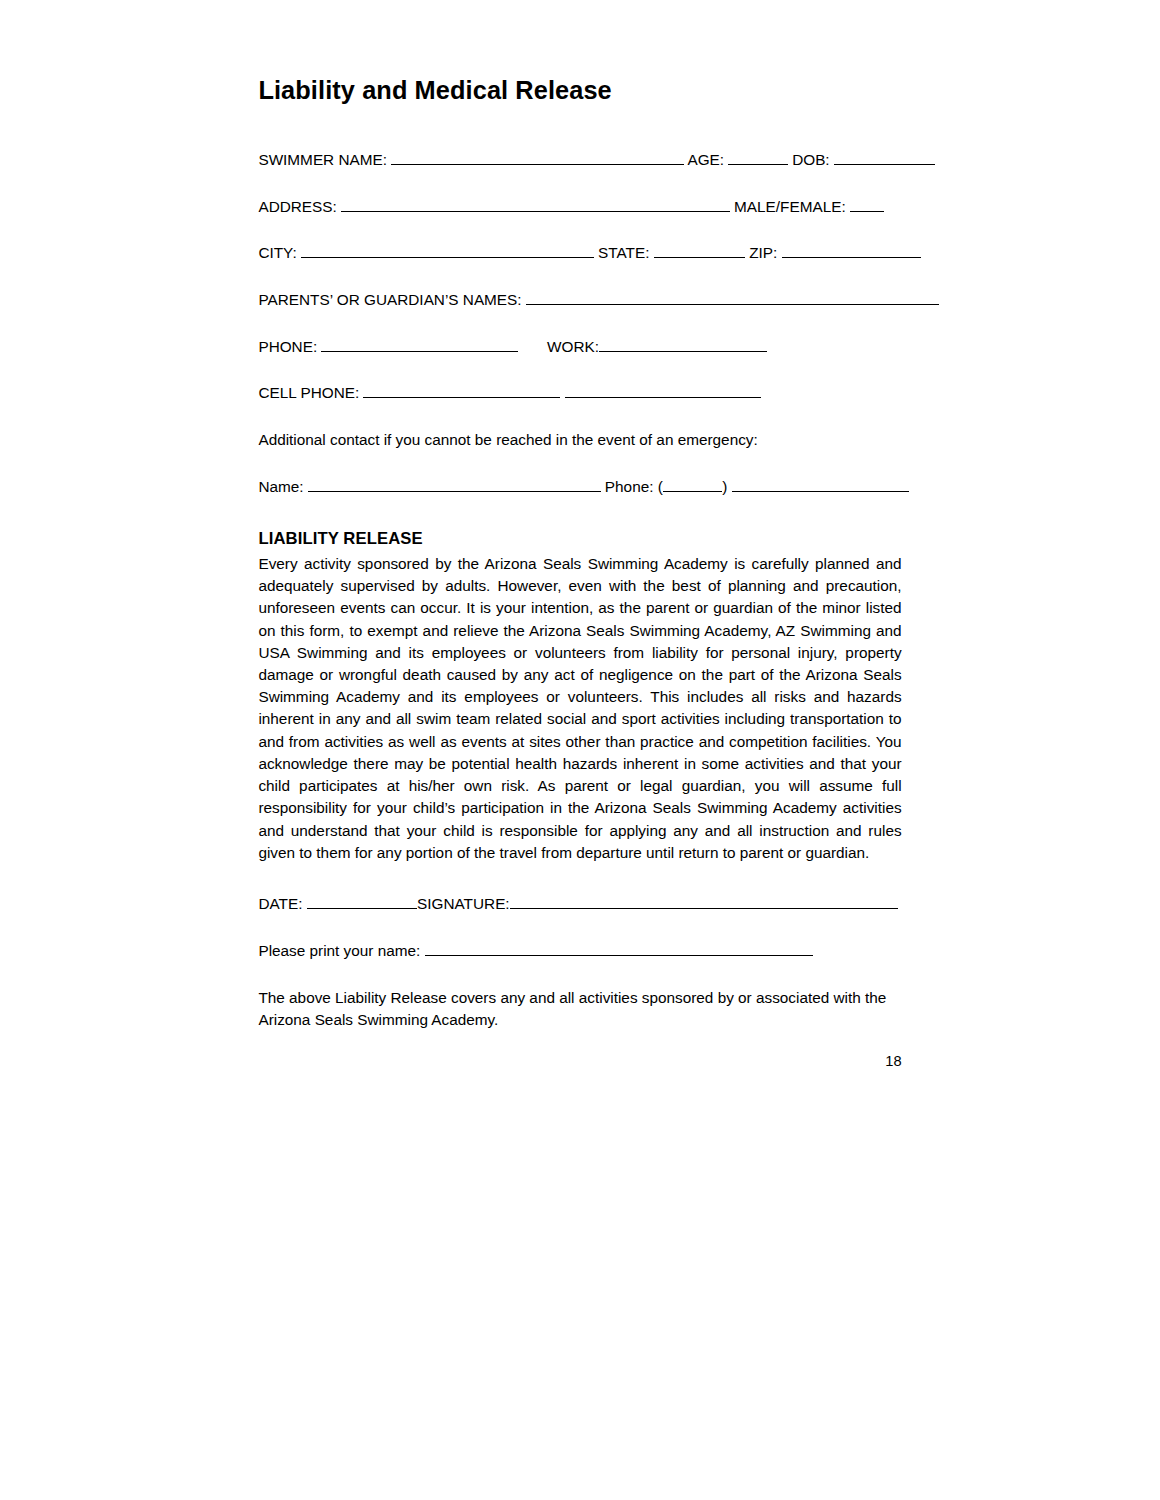Liability and Medical Release
SWIMMER NAME: AGE: DOB:
ADDRESS: MALE/FEMALE:
CITY: STATE: ZIP:
PARENTS’ OR GUARDIAN’S NAMES:
PHONE: WORK:
CELL PHONE:
Additional contact if you cannot be reached in the event of an emergency:
Name: Phone: ( )
LIABILITY RELEASE
Every activity sponsored by the Arizona Seals Swimming Academy is carefully planned and adequately supervised by adults. However, even with the best of planning and precaution, unforeseen events can occur. It is your intention, as the parent or guardian of the minor listed on this form, to exempt and relieve the Arizona Seals Swimming Academy, AZ Swimming and USA Swimming and its employees or volunteers from liability for personal injury, property damage or wrongful death caused by any act of negligence on the part of the Arizona Seals Swimming Academy and its employees or volunteers. This includes all risks and hazards inherent in any and all swim team related social and sport activities including transportation to and from activities as well as events at sites other than practice and competition facilities. You acknowledge there may be potential health hazards inherent in some activities and that your child participates at his/her own risk. As parent or legal guardian, you will assume full responsibility for your child’s participation in the Arizona Seals Swimming Academy activities and understand that your child is responsible for applying any and all instruction and rules given to them for any portion of the travel from departure until return to parent or guardian.
DATE: SIGNATURE:
Please print your name:
The above Liability Release covers any and all activities sponsored by or associated with the Arizona Seals Swimming Academy.
18